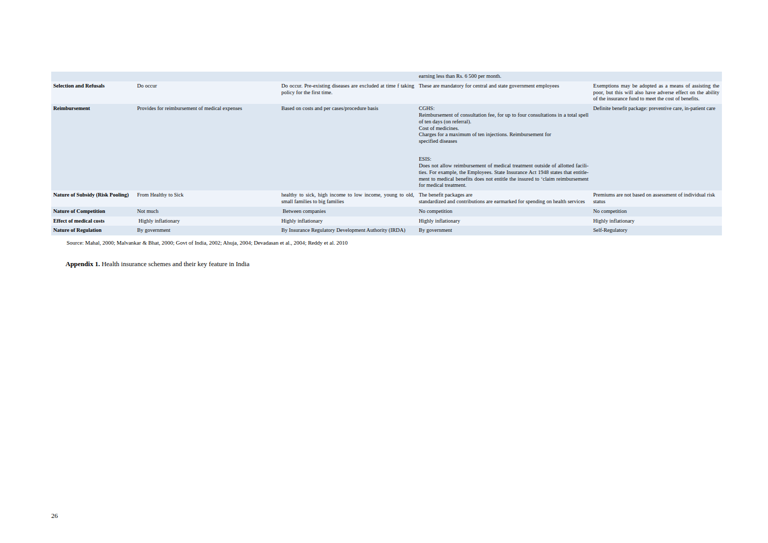| | | | earning less than Rs. 6 500 per month. | |
| Selection and Refusals | Do occur | Do occur. Pre-existing diseases are excluded at time f taking policy for the first time. | These are mandatory for central and state government employees | Exemptions may be adopted as a means of assisting the poor, but this will also have adverse effect on the ability of the insurance fund to meet the cost of benefits. |
| Reimbursement | Provides for reimbursement of medical expenses | Based on costs and per cases/procedure basis | CGHS: Reimbursement of consultation fee, for up to four consultations in a total spell of ten days (on referral). Cost of medicines. Charges for a maximum of ten injections. Reimbursement for specified diseases ESIS: Does not allow reimbursement of medical treatment outside of allotted facilities. For example, the Employees. State Insurance Act 1948 states that entitlement to medical benefits does not entitle the insured to ‘claim reimbursement for medical treatment. | Definite benefit package: preventive care, in-patient care |
| Nature of Subsidy (Risk Pooling) | From Healthy to Sick | healthy to sick, high income to low income, young to old, small families to big families | The benefit packages are standardized and contributions are earmarked for spending on health services | Premiums are not based on assessment of individual risk status |
| Nature of Competition | Not much | Between companies | No competition | No competition |
| Effect of medical costs | Highly inflationary | Highly inflationary | Highly inflationary | Highly inflationary |
| Nature of Regulation | By government | By Insurance Regulatory Development Authority (IRDA) | By government | Self-Regulatory |
Source: Mahal, 2000; Malvankar & Bhat, 2000; Govt of India, 2002; Ahuja, 2004; Devadasan et al., 2004; Reddy et al. 2010
Appendix 1. Health insurance schemes and their key feature in India
26